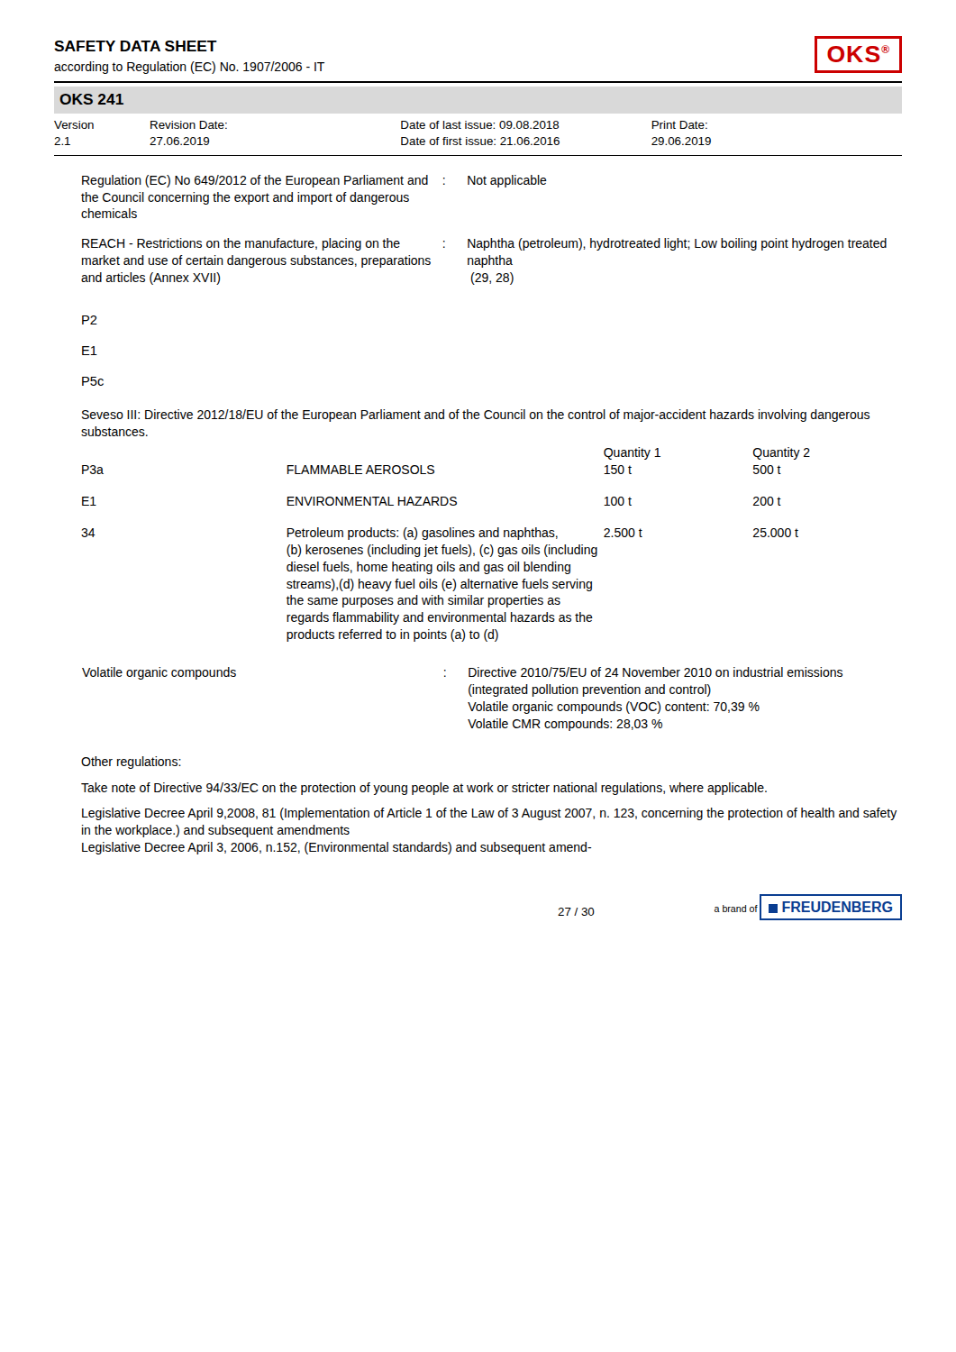SAFETY DATA SHEET
according to Regulation (EC) No. 1907/2006 - IT
OKS®
OKS 241
Version
2.1
Revision Date:
27.06.2019
Date of last issue: 09.08.2018
Date of first issue: 21.06.2016
Print Date:
29.06.2019
| Regulation (EC) No 649/2012 of the European Parliament and the Council concerning the export and import of dangerous chemicals | : | Not applicable |
| REACH - Restrictions on the manufacture, placing on the market and use of certain dangerous substances, preparations and articles (Annex XVII) | : | Naphtha (petroleum), hydrotreated light; Low boiling point hydrogen treated naphtha (29, 28) |
P2
E1
P5c
Seveso III: Directive 2012/18/EU of the European Parliament and of the Council on the control of major-accident hazards involving dangerous substances.
| | | Quantity 1 | Quantity 2 |
| P3a | FLAMMABLE AEROSOLS | 150 t | 500 t |
| E1 | ENVIRONMENTAL HAZARDS | 100 t | 200 t |
| 34 | Petroleum products: (a) gasolines and naphthas, (b) kerosenes (including jet fuels), (c) gas oils (including diesel fuels, home heating oils and gas oil blending streams),(d) heavy fuel oils (e) alternative fuels serving the same purposes and with similar properties as regards flammability and environmental hazards as the products referred to in points (a) to (d) | 2.500 t | 25.000 t |
| Volatile organic compounds | : | Directive 2010/75/EU of 24 November 2010 on industrial emissions (integrated pollution prevention and control) Volatile organic compounds (VOC) content: 70,39 % Volatile CMR compounds: 28,03 % |
Other regulations:
Take note of Directive 94/33/EC on the protection of young people at work or stricter national regulations, where applicable.
Legislative Decree April 9,2008, 81 (Implementation of Article 1 of the Law of 3 August 2007, n. 123, concerning the protection of health and safety in the workplace.) and subsequent amendments
Legislative Decree April 3, 2006, n.152, (Environmental standards) and subsequent amend-
27 / 30
a brand of
FREUDENBERG